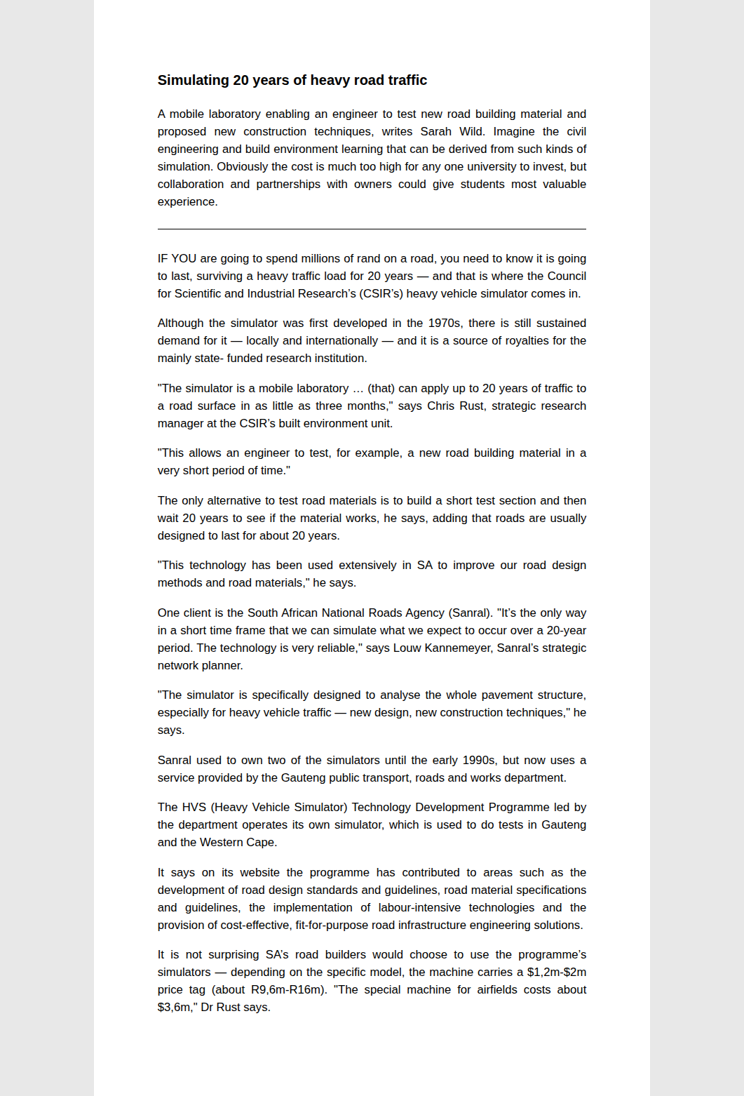Simulating 20 years of heavy road traffic
A mobile laboratory enabling an engineer to test new road building material and proposed new construction techniques, writes Sarah Wild. Imagine the civil engineering and build environment learning that can be derived from such kinds of simulation. Obviously the cost is much too high for any one university to invest, but collaboration and partnerships with owners could give students most valuable experience.
IF YOU are going to spend millions of rand on a road, you need to know it is going to last, surviving a heavy traffic load for 20 years — and that is where the Council for Scientific and Industrial Research’s (CSIR’s) heavy vehicle simulator comes in.
Although the simulator was first developed in the 1970s, there is still sustained demand for it — locally and internationally — and it is a source of royalties for the mainly state- funded research institution.
"The simulator is a mobile laboratory … (that) can apply up to 20 years of traffic to a road surface in as little as three months," says Chris Rust, strategic research manager at the CSIR’s built environment unit.
"This allows an engineer to test, for example, a new road building material in a very short period of time."
The only alternative to test road materials is to build a short test section and then wait 20 years to see if the material works, he says, adding that roads are usually designed to last for about 20 years.
"This technology has been used extensively in SA to improve our road design methods and road materials," he says.
One client is the South African National Roads Agency (Sanral). "It’s the only way in a short time frame that we can simulate what we expect to occur over a 20-year period. The technology is very reliable," says Louw Kannemeyer, Sanral’s strategic network planner.
"The simulator is specifically designed to analyse the whole pavement structure, especially for heavy vehicle traffic — new design, new construction techniques," he says.
Sanral used to own two of the simulators until the early 1990s, but now uses a service provided by the Gauteng public transport, roads and works department.
The HVS (Heavy Vehicle Simulator) Technology Development Programme led by the department operates its own simulator, which is used to do tests in Gauteng and the Western Cape.
It says on its website the programme has contributed to areas such as the development of road design standards and guidelines, road material specifications and guidelines, the implementation of labour-intensive technologies and the provision of cost-effective, fit-for-purpose road infrastructure engineering solutions.
It is not surprising SA’s road builders would choose to use the programme’s simulators — depending on the specific model, the machine carries a $1,2m-$2m price tag (about R9,6m-R16m). "The special machine for airfields costs about $3,6m," Dr Rust says.